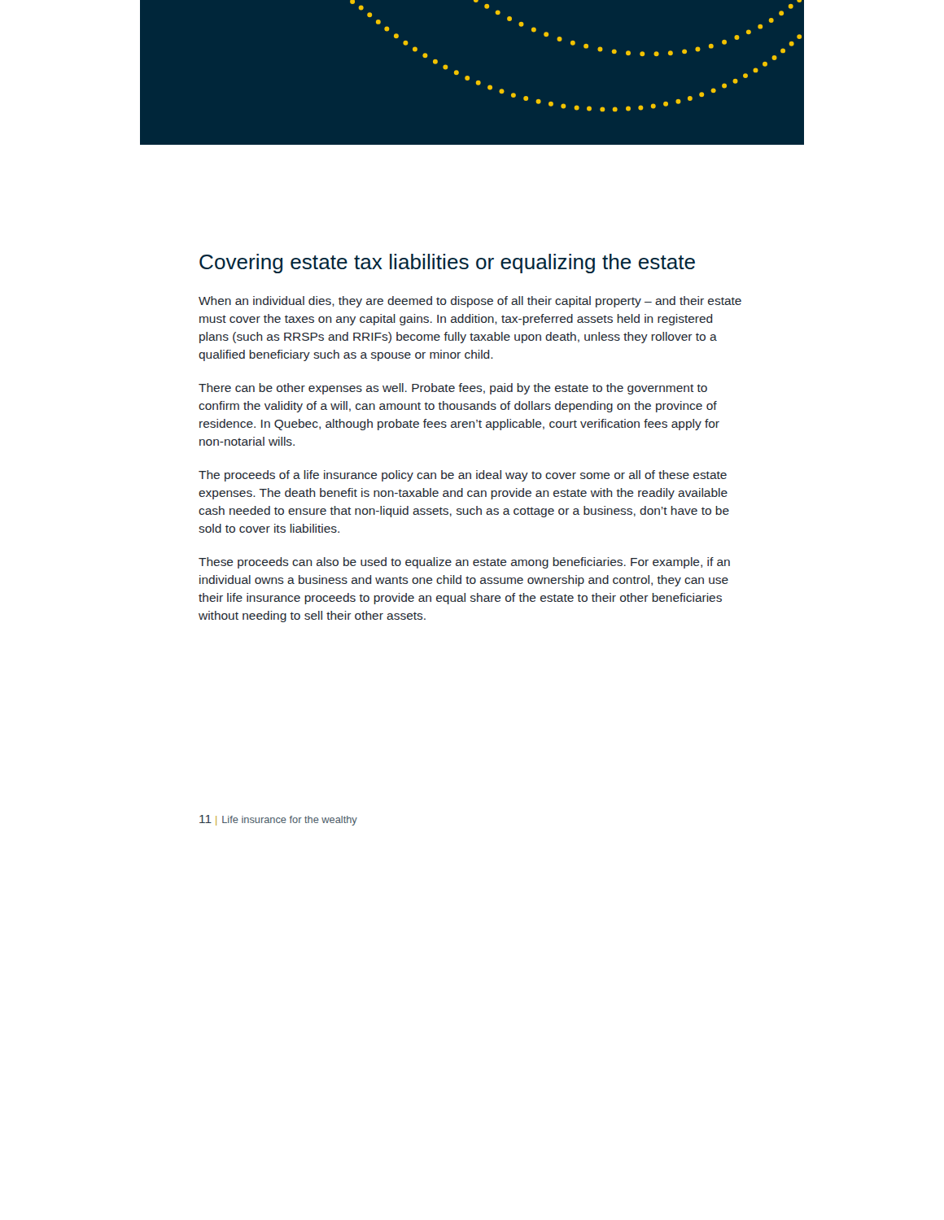Covering estate tax liabilities or equalizing the estate
When an individual dies, they are deemed to dispose of all their capital property – and their estate must cover the taxes on any capital gains. In addition, tax-preferred assets held in registered plans (such as RRSPs and RRIFs) become fully taxable upon death, unless they rollover to a qualified beneficiary such as a spouse or minor child.
There can be other expenses as well. Probate fees, paid by the estate to the government to confirm the validity of a will, can amount to thousands of dollars depending on the province of residence. In Quebec, although probate fees aren’t applicable, court verification fees apply for non-notarial wills.
The proceeds of a life insurance policy can be an ideal way to cover some or all of these estate expenses. The death benefit is non-taxable and can provide an estate with the readily available cash needed to ensure that non-liquid assets, such as a cottage or a business, don’t have to be sold to cover its liabilities.
These proceeds can also be used to equalize an estate among beneficiaries. For example, if an individual owns a business and wants one child to assume ownership and control, they can use their life insurance proceeds to provide an equal share of the estate to their other beneficiaries without needing to sell their other assets.
11|Life insurance for the wealthy